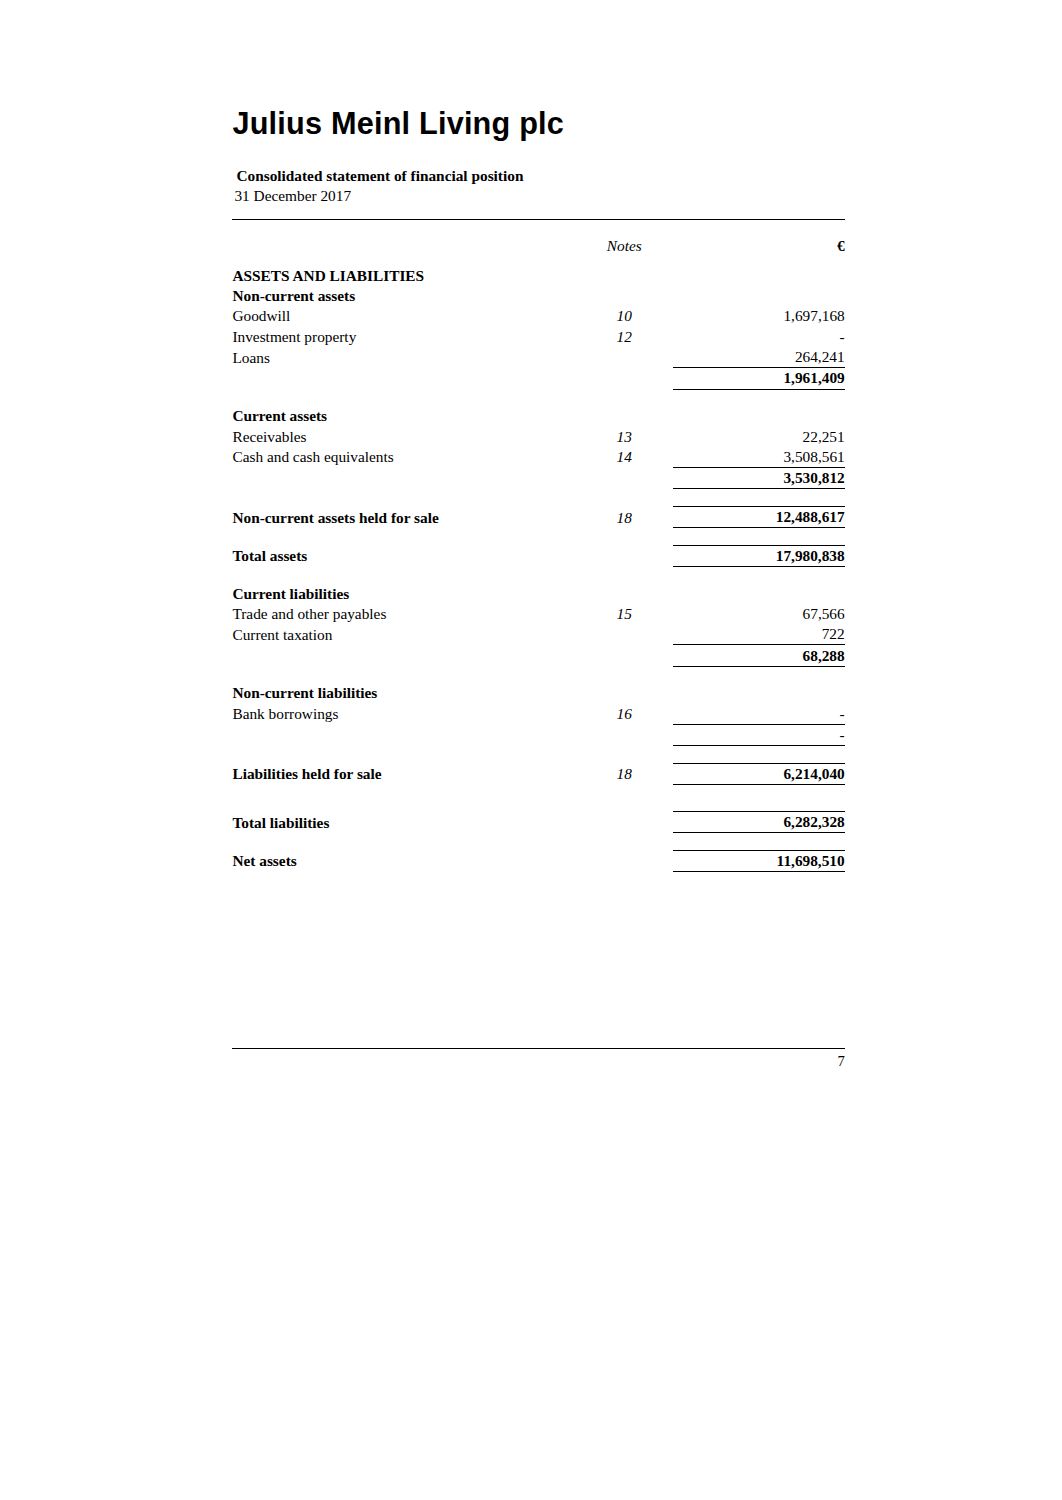Julius Meinl Living plc
Consolidated statement of financial position
31 December 2017
| | Notes | € |
| ASSETS AND LIABILITIES | | |
| Non-current assets | | |
| Goodwill | 10 | 1,697,168 |
| Investment property | 12 | - |
| Loans | | 264,241 |
| | | 1,961,409 |
| Current assets | | |
| Receivables | 13 | 22,251 |
| Cash and cash equivalents | 14 | 3,508,561 |
| | | 3,530,812 |
| Non-current assets held for sale | 18 | 12,488,617 |
| Total assets | | 17,980,838 |
| Current liabilities | | |
| Trade and other payables | 15 | 67,566 |
| Current taxation | | 722 |
| | | 68,288 |
| Non-current liabilities | | |
| Bank borrowings | 16 | - |
| | | - |
| Liabilities held for sale | 18 | 6,214,040 |
| Total liabilities | | 6,282,328 |
| Net assets | | 11,698,510 |
7